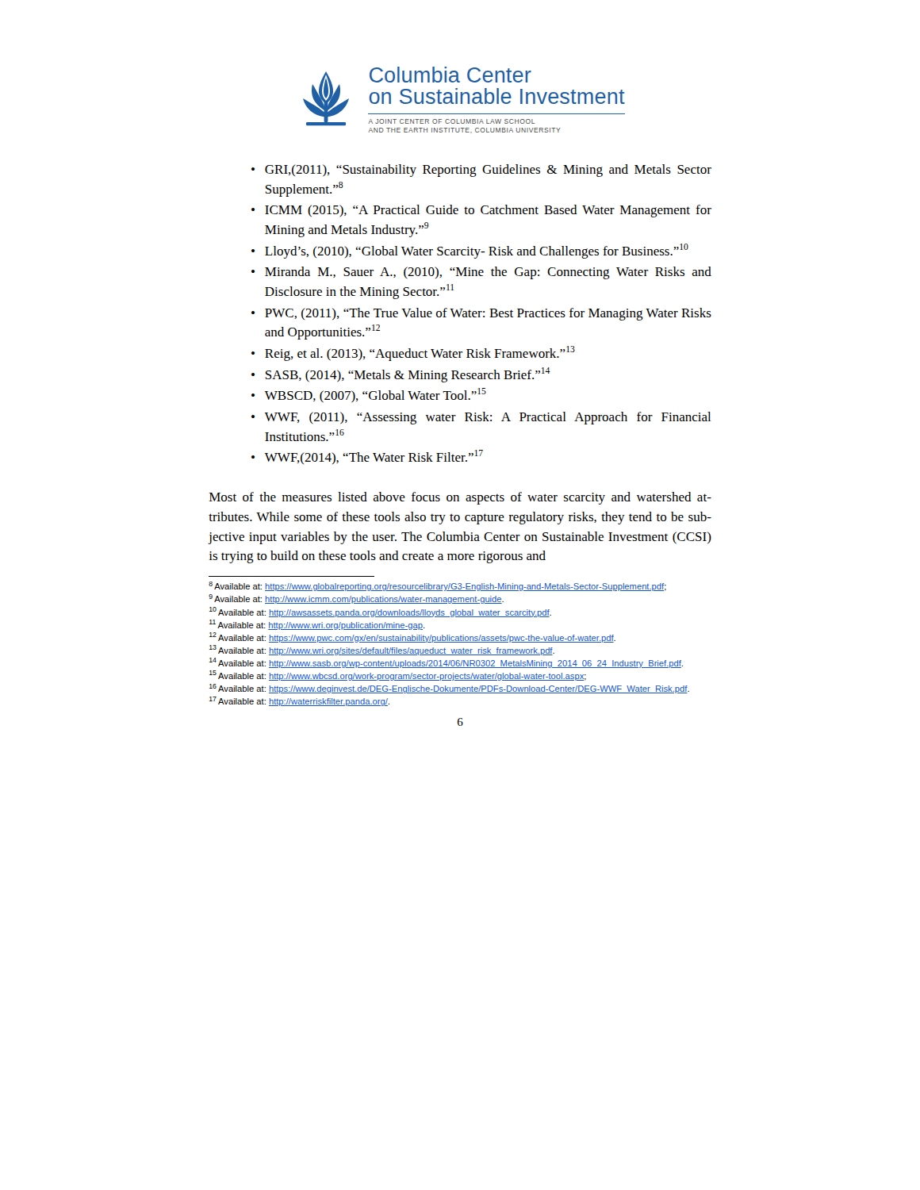Columbia Centeron Sustainable Investment
A Joint Center of Columbia Law School
and the Earth Institute, Columbia University
GRI,(2011), “Sustainability Reporting Guidelines & Mining and Metals Sector Supplement.”8
ICMM (2015), “A Practical Guide to Catchment Based Water Management for Mining and Metals Industry.”9
Lloyd’s, (2010), “Global Water Scarcity- Risk and Challenges for Business.”10
Miranda M., Sauer A., (2010), “Mine the Gap: Connecting Water Risks and Disclosure in the Mining Sector.”11
PWC, (2011), “The True Value of Water: Best Practices for Managing Water Risks and Opportunities.”12
Reig, et al. (2013), “Aqueduct Water Risk Framework.”13
SASB, (2014), “Metals & Mining Research Brief.”14
WBSCD, (2007), “Global Water Tool.”15
WWF, (2011), “Assessing water Risk: A Practical Approach for Financial Institutions.”16
WWF,(2014), “The Water Risk Filter.”17
Most of the measures listed above focus on aspects of water scarcity and watershed attributes. While some of these tools also try to capture regulatory risks, they tend to be subjective input variables by the user. The Columbia Center on Sustainable Investment (CCSI) is trying to build on these tools and create a more rigorous and
8 Available at: https://www.globalreporting.org/resourcelibrary/G3-English-Mining-and-Metals-Sector-Supplement.pdf;
9 Available at: http://www.icmm.com/publications/water-management-guide.
10 Available at: http://awsassets.panda.org/downloads/lloyds_global_water_scarcity.pdf.
11 Available at: http://www.wri.org/publication/mine-gap.
12 Available at: https://www.pwc.com/gx/en/sustainability/publications/assets/pwc-the-value-of-water.pdf.
13 Available at: http://www.wri.org/sites/default/files/aqueduct_water_risk_framework.pdf.
14 Available at: http://www.sasb.org/wp-content/uploads/2014/06/NR0302_MetalsMining_2014_06_24_Industry_Brief.pdf.
15 Available at: http://www.wbcsd.org/work-program/sector-projects/water/global-water-tool.aspx;
16 Available at: https://www.deginvest.de/DEG-Englische-Dokumente/PDFs-Download-Center/DEG-WWF_Water_Risk.pdf.
17 Available at: http://waterriskfilter.panda.org/.
6